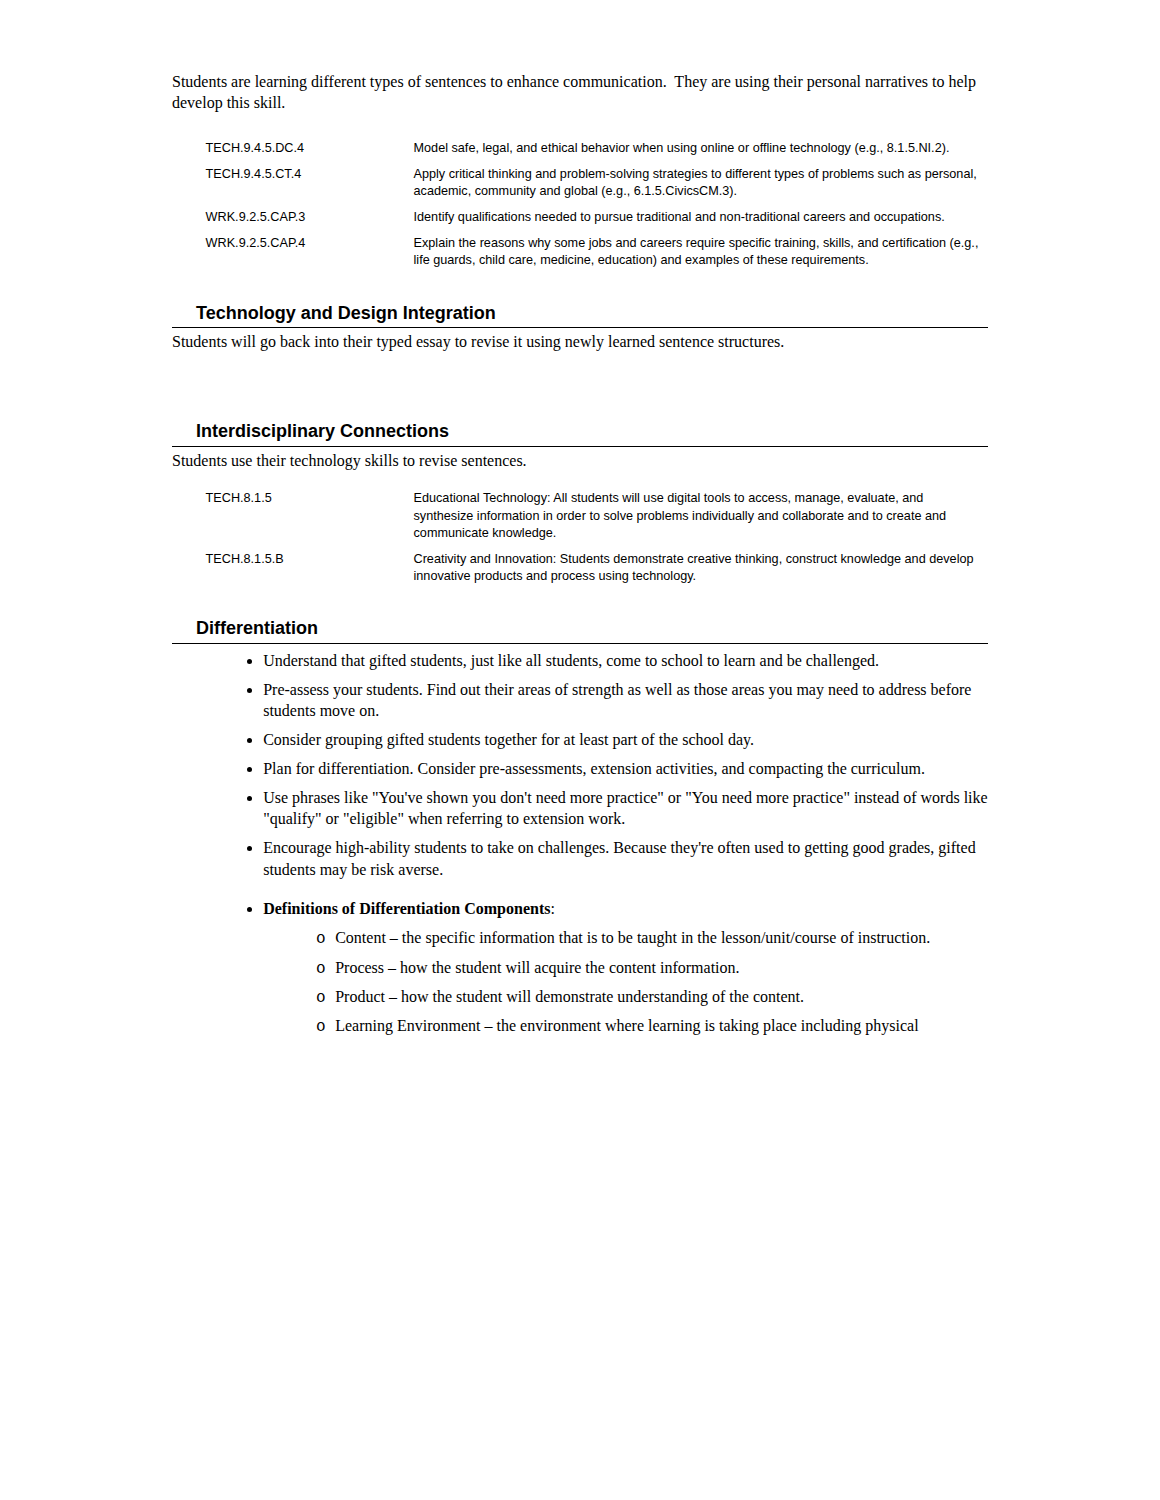Students are learning different types of sentences to enhance communication. They are using their personal narratives to help develop this skill.
| TECH.9.4.5.DC.4 | Model safe, legal, and ethical behavior when using online or offline technology (e.g., 8.1.5.NI.2). |
| TECH.9.4.5.CT.4 | Apply critical thinking and problem-solving strategies to different types of problems such as personal, academic, community and global (e.g., 6.1.5.CivicsCM.3). |
| WRK.9.2.5.CAP.3 | Identify qualifications needed to pursue traditional and non-traditional careers and occupations. |
| WRK.9.2.5.CAP.4 | Explain the reasons why some jobs and careers require specific training, skills, and certification (e.g., life guards, child care, medicine, education) and examples of these requirements. |
Technology and Design Integration
Students will go back into their typed essay to revise it using newly learned sentence structures.
Interdisciplinary Connections
Students use their technology skills to revise sentences.
| TECH.8.1.5 | Educational Technology: All students will use digital tools to access, manage, evaluate, and synthesize information in order to solve problems individually and collaborate and to create and communicate knowledge. |
| TECH.8.1.5.B | Creativity and Innovation: Students demonstrate creative thinking, construct knowledge and develop innovative products and process using technology. |
Differentiation
Understand that gifted students, just like all students, come to school to learn and be challenged.
Pre-assess your students. Find out their areas of strength as well as those areas you may need to address before students move on.
Consider grouping gifted students together for at least part of the school day.
Plan for differentiation. Consider pre-assessments, extension activities, and compacting the curriculum.
Use phrases like "You've shown you don't need more practice" or "You need more practice" instead of words like "qualify" or "eligible" when referring to extension work.
Encourage high-ability students to take on challenges. Because they're often used to getting good grades, gifted students may be risk averse.
Definitions of Differentiation Components:
Content – the specific information that is to be taught in the lesson/unit/course of instruction.
Process – how the student will acquire the content information.
Product – how the student will demonstrate understanding of the content.
Learning Environment – the environment where learning is taking place including physical